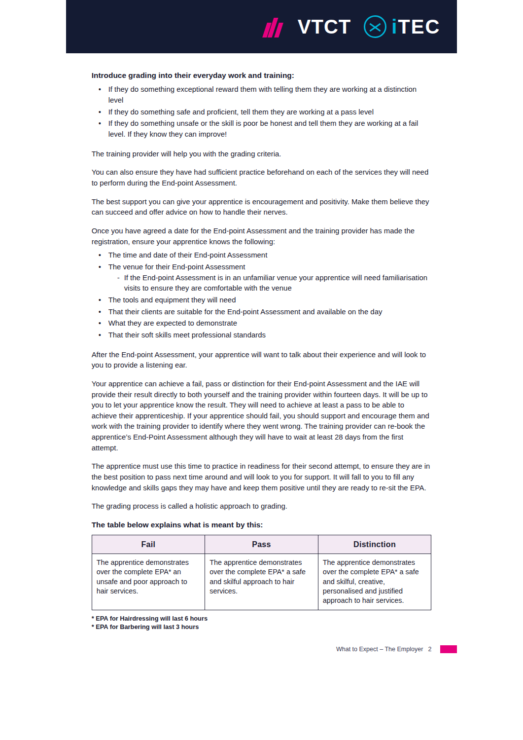VTCT
i TEC
Introduce grading into their everyday work and training:
If they do something exceptional reward them with telling them they are working at a distinction level
If they do something safe and proficient, tell them they are working at a pass level
If they do something unsafe or the skill is poor be honest and tell them they are working at a fail level. If they know they can improve!
The training provider will help you with the grading criteria.
You can also ensure they have had sufficient practice beforehand on each of the services they will need to perform during the End-point Assessment.
The best support you can give your apprentice is encouragement and positivity. Make them believe they can succeed and offer advice on how to handle their nerves.
Once you have agreed a date for the End-point Assessment and the training provider has made the registration, ensure your apprentice knows the following:
The time and date of their End-point Assessment
The venue for their End-point Assessment
If the End-point Assessment is in an unfamiliar venue your apprentice will need familiarisation visits to ensure they are comfortable with the venue
The tools and equipment they will need
That their clients are suitable for the End-point Assessment and available on the day
What they are expected to demonstrate
That their soft skills meet professional standards
After the End-point Assessment, your apprentice will want to talk about their experience and will look to you to provide a listening ear.
Your apprentice can achieve a fail, pass or distinction for their End-point Assessment and the IAE will provide their result directly to both yourself and the training provider within fourteen days. It will be up to you to let your apprentice know the result. They will need to achieve at least a pass to be able to achieve their apprenticeship. If your apprentice should fail, you should support and encourage them and work with the training provider to identify where they went wrong. The training provider can re-book the apprentice’s End-Point Assessment although they will have to wait at least 28 days from the first attempt.
The apprentice must use this time to practice in readiness for their second attempt, to ensure they are in the best position to pass next time around and will look to you for support. It will fall to you to fill any knowledge and skills gaps they may have and keep them positive until they are ready to re-sit the EPA.
The grading process is called a holistic approach to grading.
The table below explains what is meant by this:
| Fail | Pass | Distinction |
| --- | --- | --- |
| The apprentice demonstrates over the complete EPA* an unsafe and poor approach to hair services. | The apprentice demonstrates over the complete EPA* a safe and skilful approach to hair services. | The apprentice demonstrates over the complete EPA* a safe and skilful, creative, personalised and justified approach to hair services. |
* EPA for Hairdressing will last 6 hours
* EPA for Barbering will last 3 hours
What to Expect – The Employer 2